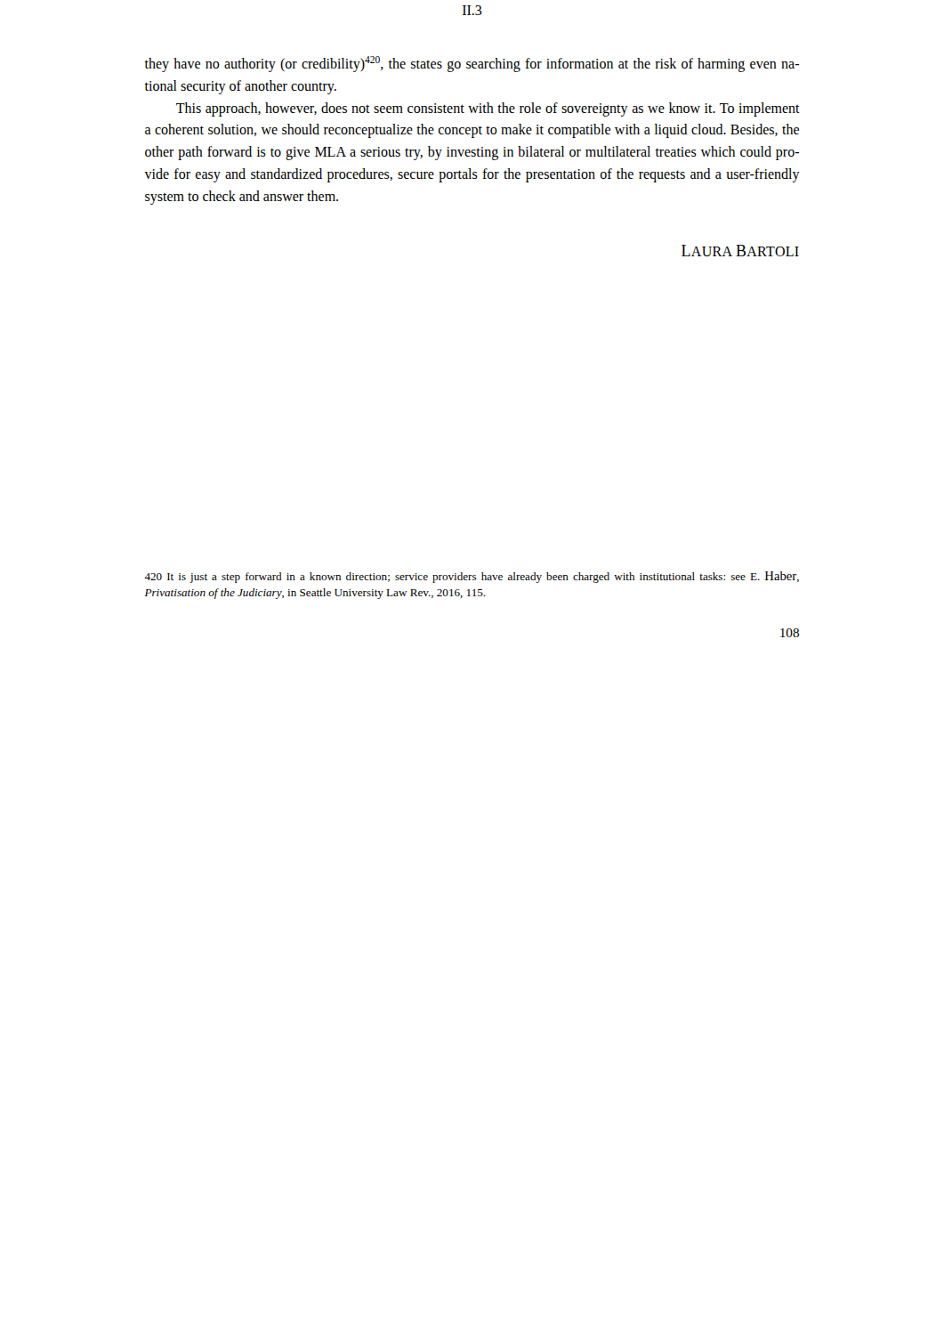II.3
they have no authority (or credibility)420, the states go searching for information at the risk of harming even national security of another country.
This approach, however, does not seem consistent with the role of sovereignty as we know it. To implement a coherent solution, we should reconceptualize the concept to make it compatible with a liquid cloud. Besides, the other path forward is to give MLA a serious try, by investing in bilateral or multilateral treaties which could provide for easy and standardized procedures, secure portals for the presentation of the requests and a user-friendly system to check and answer them.
LAURA BARTOLI
420 It is just a step forward in a known direction; service providers have already been charged with institutional tasks: see E. Haber, Privatisation of the Judiciary, in Seattle University Law Rev., 2016, 115.
108